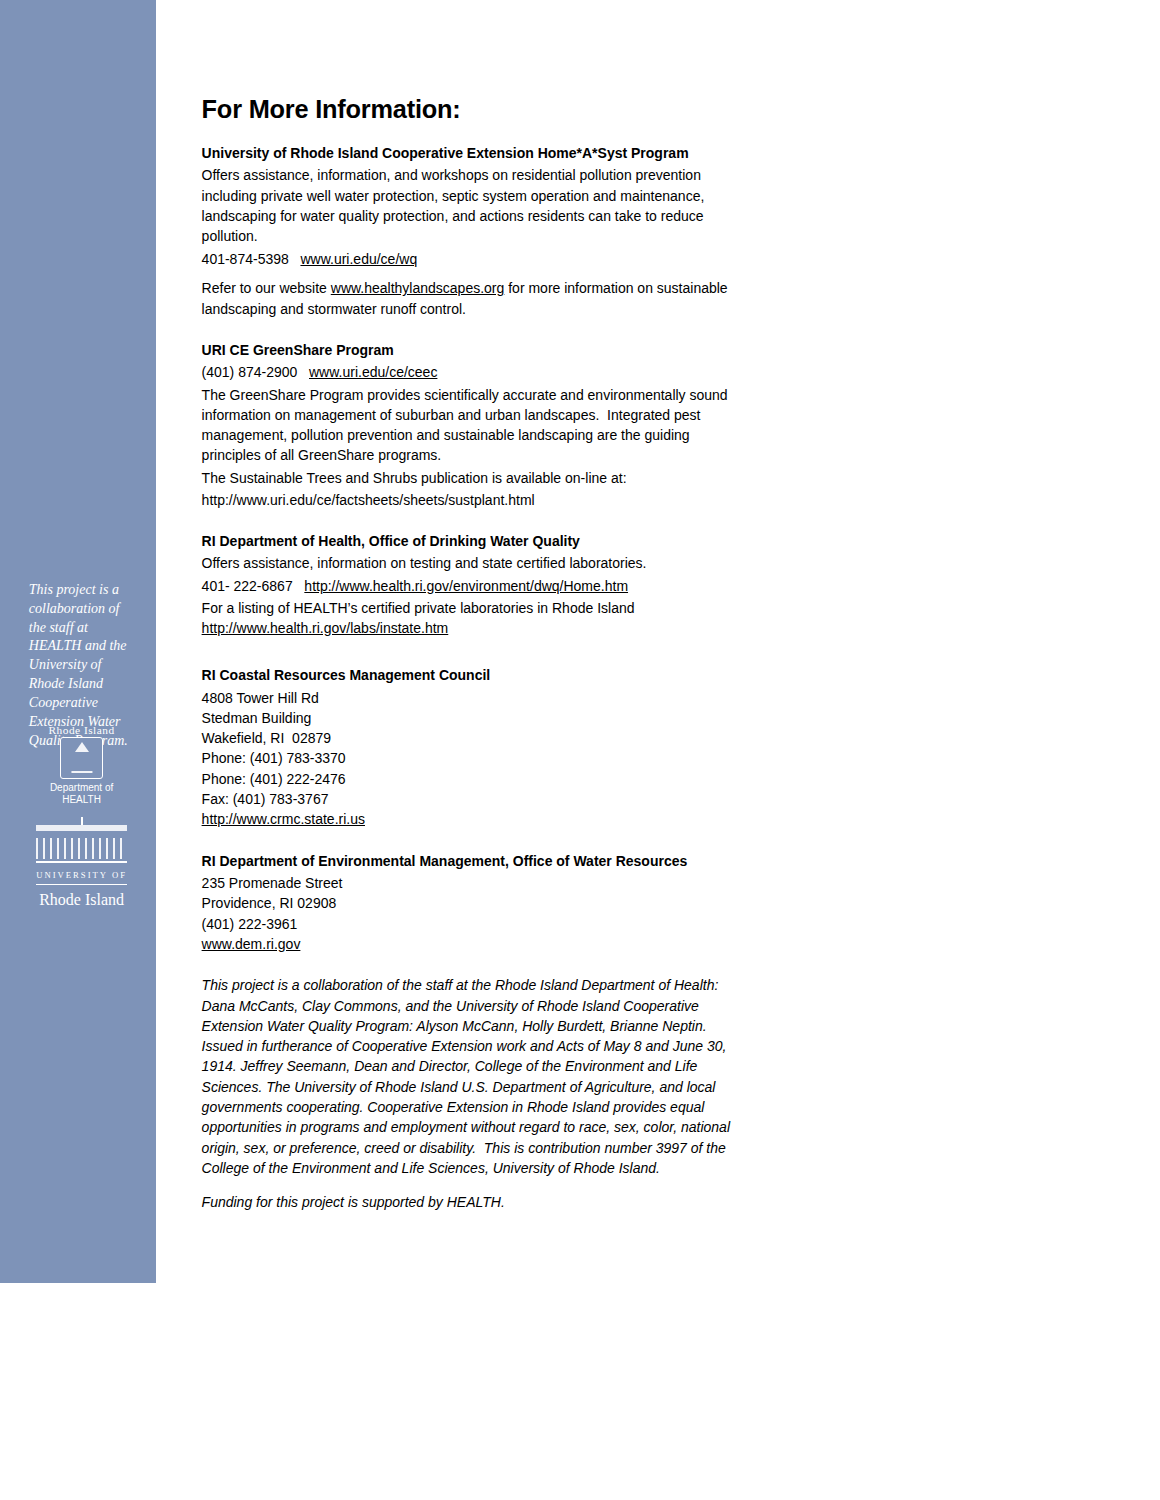This project is a collaboration of the staff at HEALTH and the University of Rhode Island Cooperative Extension Water Quality Program.
Rhode Island
Department of
HEALTH
UNIVERSITY OF
Rhode Island
For More Information:
University of Rhode Island Cooperative Extension Home*A*Syst Program
Offers assistance, information, and workshops on residential pollution prevention including private well water protection, septic system operation and maintenance, landscaping for water quality protection, and actions residents can take to reduce pollution.
401-874-5398 www.uri.edu/ce/wq
Refer to our website www.healthylandscapes.org for more information on sustainable landscaping and stormwater runoff control.
URI CE GreenShare Program
(401) 874-2900 www.uri.edu/ce/ceec
The GreenShare Program provides scientifically accurate and environmentally sound information on management of suburban and urban landscapes. Integrated pest management, pollution prevention and sustainable landscaping are the guiding principles of all GreenShare programs.
The Sustainable Trees and Shrubs publication is available on-line at:
http://www.uri.edu/ce/factsheets/sheets/sustplant.html
RI Department of Health, Office of Drinking Water Quality
Offers assistance, information on testing and state certified laboratories.
401- 222-6867 http://www.health.ri.gov/environment/dwq/Home.htm
For a listing of HEALTH’s certified private laboratories in Rhode Island http://www.health.ri.gov/labs/instate.htm
RI Coastal Resources Management Council
4808 Tower Hill Rd
Stedman Building
Wakefield, RI 02879
Phone: (401) 783-3370
Phone: (401) 222-2476
Fax: (401) 783-3767
http://www.crmc.state.ri.us
RI Department of Environmental Management, Office of Water Resources
235 Promenade Street
Providence, RI 02908
(401) 222-3961
www.dem.ri.gov
This project is a collaboration of the staff at the Rhode Island Department of Health: Dana McCants, Clay Commons, and the University of Rhode Island Cooperative Extension Water Quality Program: Alyson McCann, Holly Burdett, Brianne Neptin. Issued in furtherance of Cooperative Extension work and Acts of May 8 and June 30, 1914. Jeffrey Seemann, Dean and Director, College of the Environment and Life Sciences. The University of Rhode Island U.S. Department of Agriculture, and local governments cooperating. Cooperative Extension in Rhode Island provides equal opportunities in programs and employment without regard to race, sex, color, national origin, sex, or preference, creed or disability. This is contribution number 3997 of the College of the Environment and Life Sciences, University of Rhode Island.
Funding for this project is supported by HEALTH.